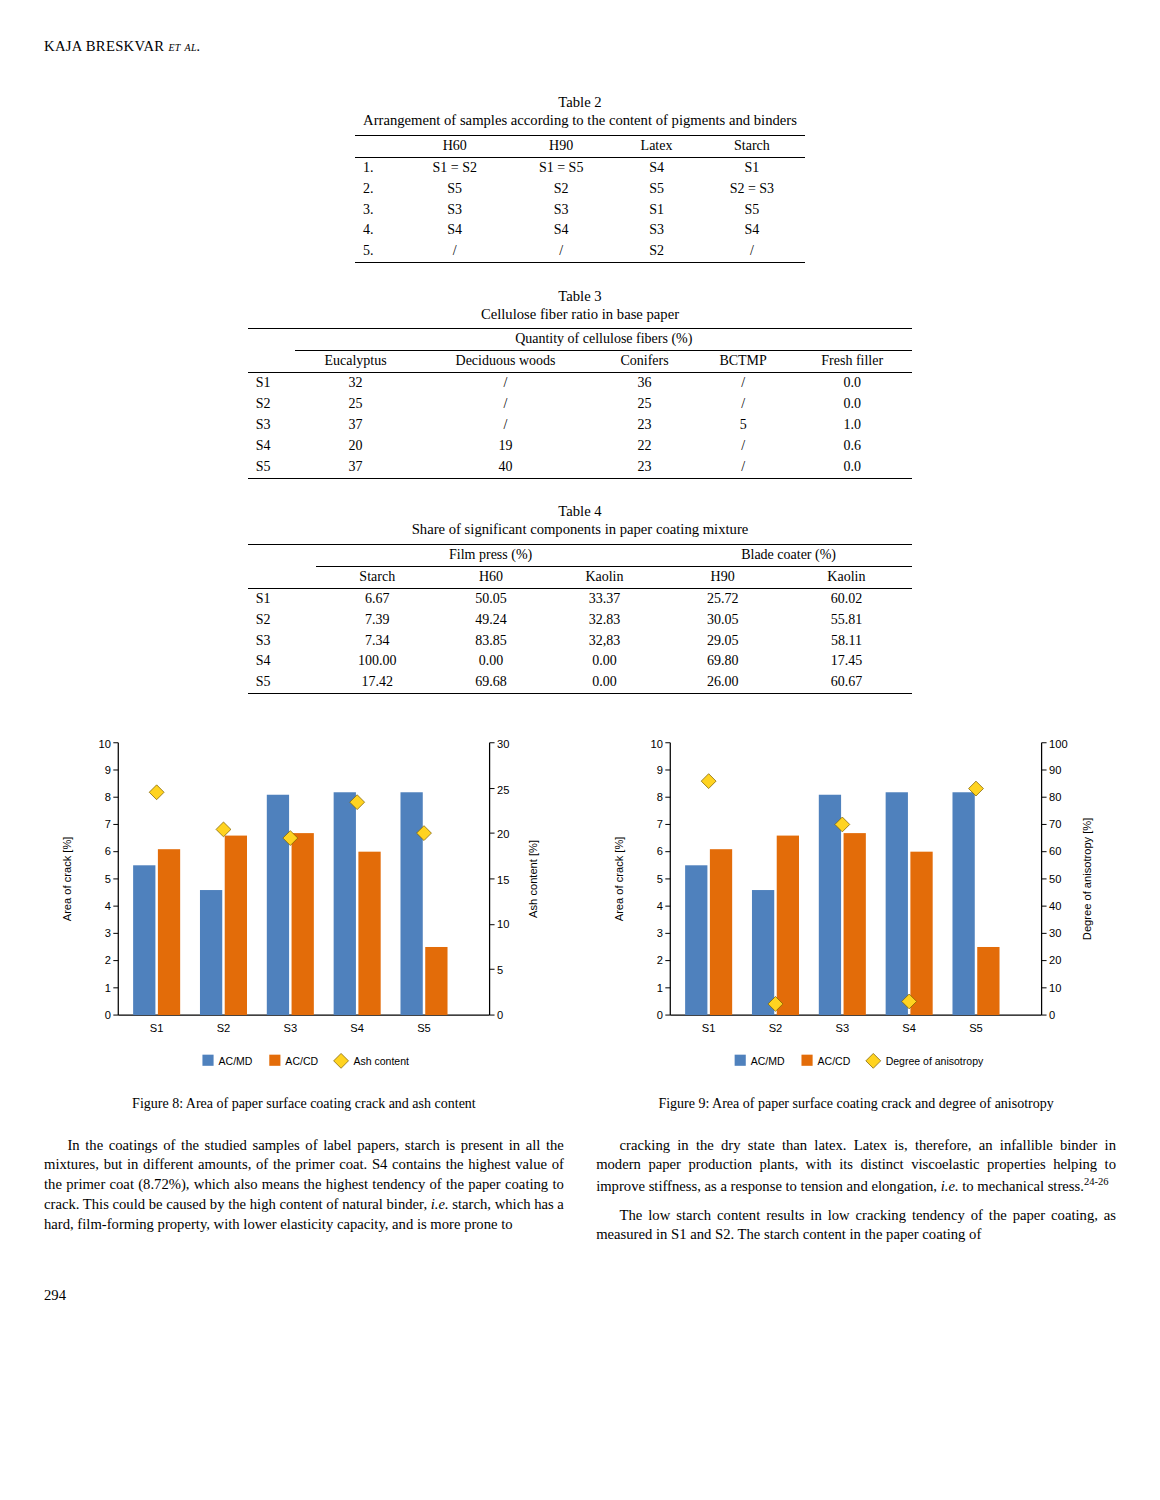KAJA BRESKVAR et al.
Table 2 Arrangement of samples according to the content of pigments and binders
| | H60 | H90 | Latex | Starch |
| --- | --- | --- | --- | --- |
| 1. | S1 = S2 | S1 = S5 | S4 | S1 |
| 2. | S5 | S2 | S5 | S2 = S3 |
| 3. | S3 | S3 | S1 | S5 |
| 4. | S4 | S4 | S3 | S4 |
| 5. | / | / | S2 | / |
Table 3 Cellulose fiber ratio in base paper
| | Quantity of cellulose fibers (%) |
| --- | --- |
| | Eucalyptus | Deciduous woods | Conifers | BCTMP | Fresh filler |
| S1 | 32 | / | 36 | / | 0.0 |
| S2 | 25 | / | 25 | / | 0.0 |
| S3 | 37 | / | 23 | 5 | 1.0 |
| S4 | 20 | 19 | 22 | / | 0.6 |
| S5 | 37 | 40 | 23 | / | 0.0 |
Table 4 Share of significant components in paper coating mixture
| | Film press (%) | Blade coater (%) |
| --- | --- | --- |
| | Starch | H60 | Kaolin | H90 | Kaolin |
| S1 | 6.67 | 50.05 | 33.37 | 25.72 | 60.02 |
| S2 | 7.39 | 49.24 | 32.83 | 30.05 | 55.81 |
| S3 | 7.34 | 83.85 | 32,83 | 29.05 | 58.11 |
| S4 | 100.00 | 0.00 | 0.00 | 69.80 | 17.45 |
| S5 | 17.42 | 69.68 | 0.00 | 26.00 | 60.67 |
0 1 2 3 4 5 6 7 8 9 10 0 5 10 15 20 25 30 Area of crack [%] Ash content [%] S1 S2 S3 S4 S5 AC/MD AC/CD Ash content
Figure 8: Area of paper surface coating crack and ash content
0 1 2 3 4 5 6 7 8 9 10 0 10 20 30 40 50 60 70 80 90 100 Area of crack [%] Degree of anisotropy [%] S1 S2 S3 S4 S5 AC/MD AC/CD Degree of anisotropy
Figure 9: Area of paper surface coating crack and degree of anisotropy
In the coatings of the studied samples of label papers, starch is present in all the mixtures, but in different amounts, of the primer coat. S4 contains the highest value of the primer coat (8.72%), which also means the highest tendency of the paper coating to crack. This could be caused by the high content of natural binder, i.e. starch, which has a hard, film-forming property, with lower elasticity capacity, and is more prone to
cracking in the dry state than latex. Latex is, therefore, an infallible binder in modern paper production plants, with its distinct viscoelastic properties helping to improve stiffness, as a response to tension and elongation, i.e. to mechanical stress.24-26
The low starch content results in low cracking tendency of the paper coating, as measured in S1 and S2. The starch content in the paper coating of
294